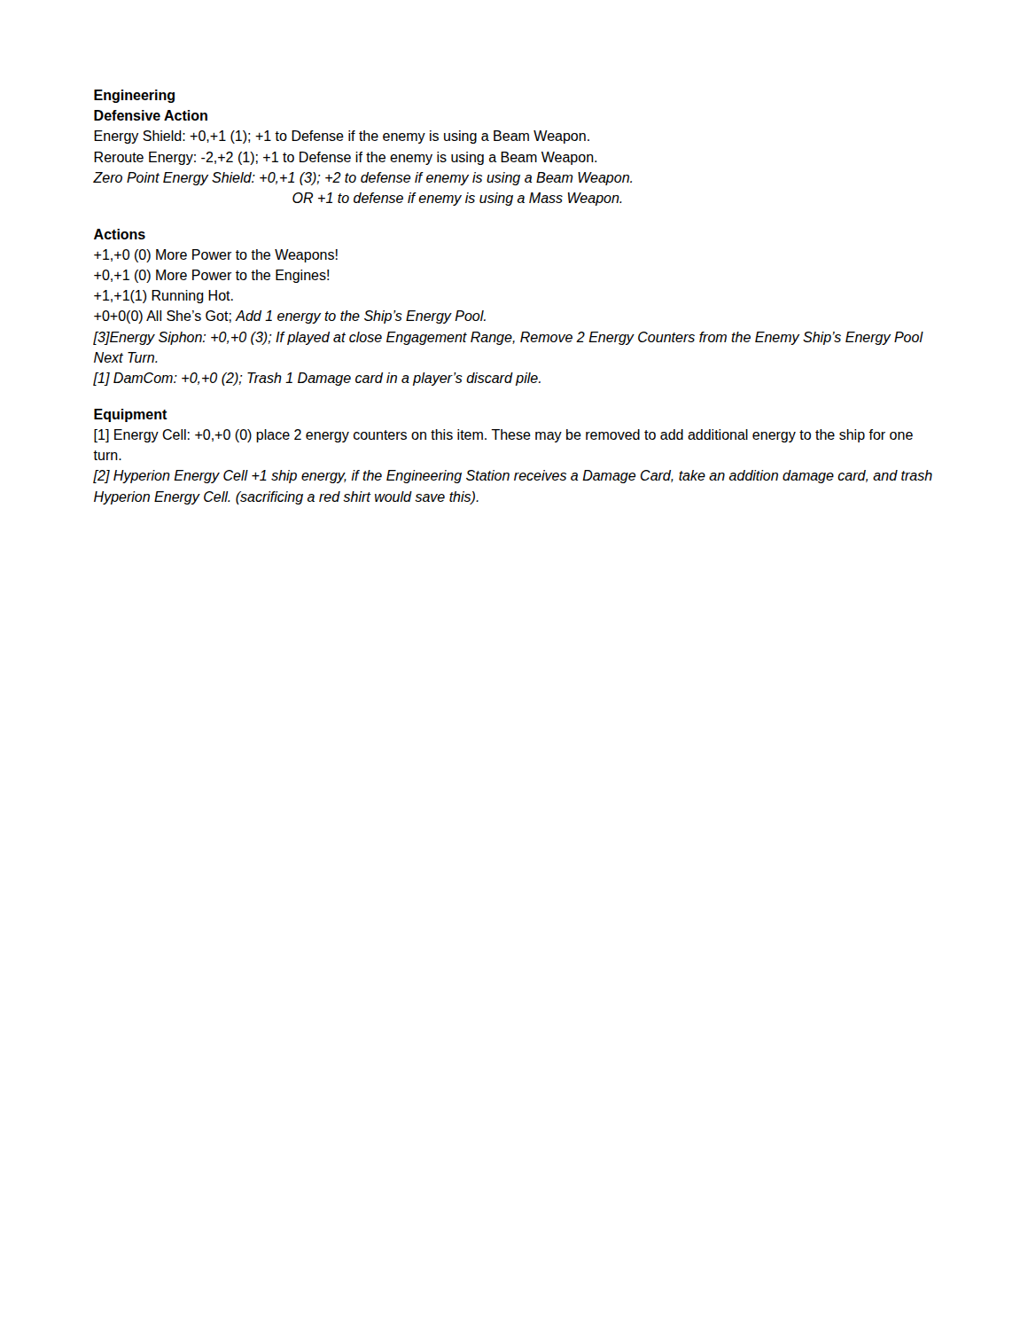Engineering
Defensive Action
Energy Shield: +0,+1 (1); +1 to Defense if the enemy is using a Beam Weapon.
Reroute Energy: -2,+2 (1); +1 to Defense if the enemy is using a Beam Weapon.
Zero Point Energy Shield: +0,+1 (3); +2 to defense if enemy is using a Beam Weapon.
OR +1 to defense if enemy is using a Mass Weapon.
Actions
+1,+0 (0) More Power to the Weapons!
+0,+1 (0) More Power to the Engines!
+1,+1(1) Running Hot.
+0+0(0) All She’s Got; Add 1 energy to the Ship’s Energy Pool.
[3]Energy Siphon: +0,+0 (3); If played at close Engagement Range, Remove 2 Energy Counters from the Enemy Ship’s Energy Pool Next Turn.
[1] DamCom: +0,+0 (2); Trash 1 Damage card in a player’s discard pile.
Equipment
[1] Energy Cell: +0,+0 (0) place 2 energy counters on this item. These may be removed to add additional energy to the ship for one turn.
[2] Hyperion Energy Cell +1 ship energy, if the Engineering Station receives a Damage Card, take an addition damage card, and trash Hyperion Energy Cell. (sacrificing a red shirt would save this).